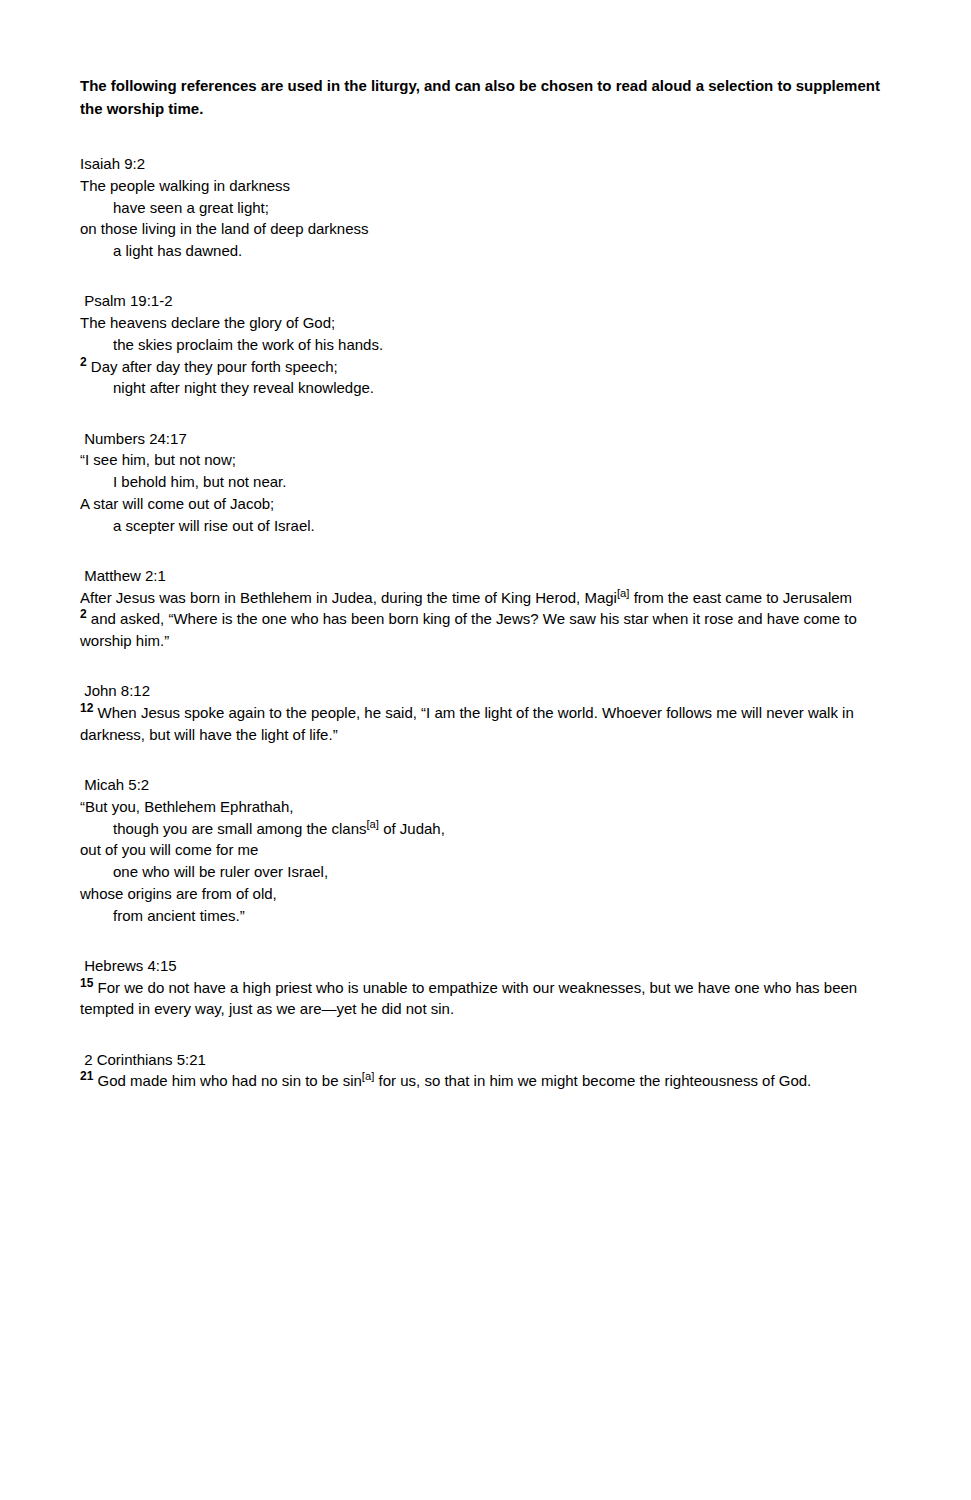The following references are used in the liturgy, and can also be chosen to read aloud a selection to supplement the worship time.
Isaiah 9:2
The people walking in darkness
have seen a great light;
on those living in the land of deep darkness
a light has dawned.
Psalm 19:1-2
The heavens declare the glory of God;
the skies proclaim the work of his hands.
2 Day after day they pour forth speech;
night after night they reveal knowledge.
Numbers 24:17
“I see him, but not now;
I behold him, but not near.
A star will come out of Jacob;
a scepter will rise out of Israel.
Matthew 2:1
After Jesus was born in Bethlehem in Judea, during the time of King Herod, Magi[a] from the east came to Jerusalem 2 and asked, “Where is the one who has been born king of the Jews? We saw his star when it rose and have come to worship him.”
John 8:12
12 When Jesus spoke again to the people, he said, “I am the light of the world. Whoever follows me will never walk in darkness, but will have the light of life.”
Micah 5:2
“But you, Bethlehem Ephrathah,
though you are small among the clans[a] of Judah,
out of you will come for me
one who will be ruler over Israel,
whose origins are from of old,
from ancient times.”
Hebrews 4:15
15 For we do not have a high priest who is unable to empathize with our weaknesses, but we have one who has been tempted in every way, just as we are—yet he did not sin.
2 Corinthians 5:21
21 God made him who had no sin to be sin[a] for us, so that in him we might become the righteousness of God.